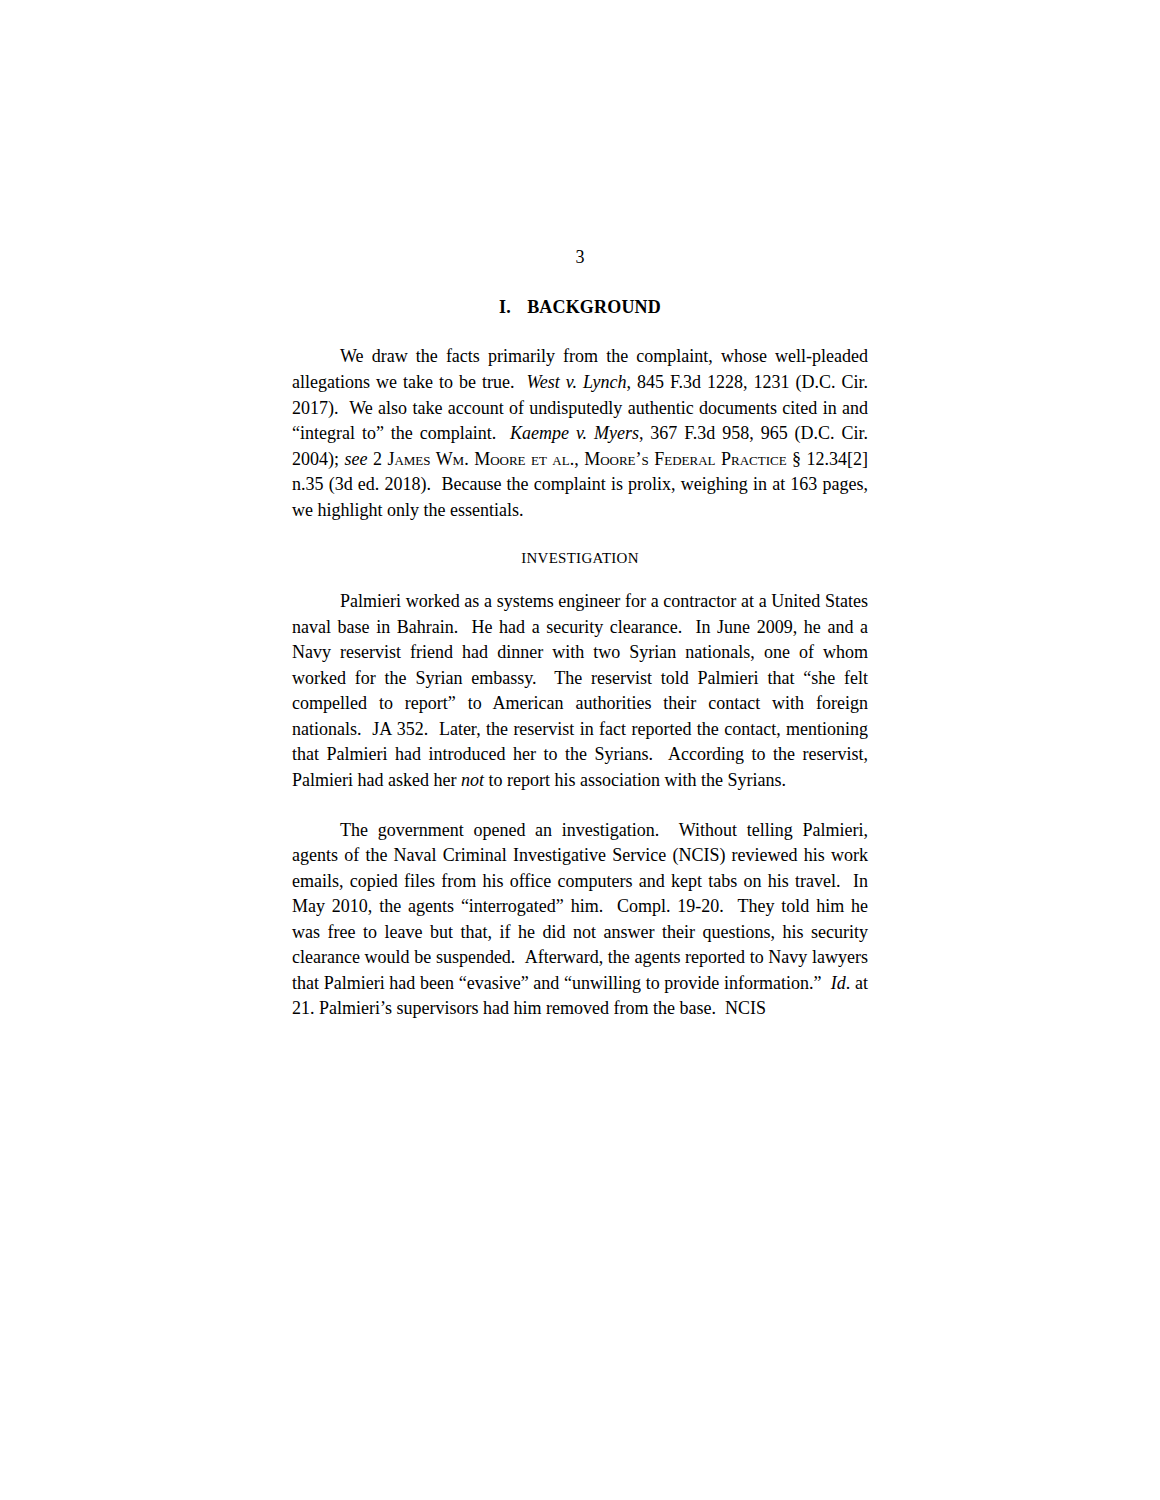3
I. BACKGROUND
We draw the facts primarily from the complaint, whose well-pleaded allegations we take to be true. West v. Lynch, 845 F.3d 1228, 1231 (D.C. Cir. 2017). We also take account of undisputedly authentic documents cited in and “integral to” the complaint. Kaempe v. Myers, 367 F.3d 958, 965 (D.C. Cir. 2004); see 2 James Wm. Moore et al., Moore’s Federal Practice § 12.34[2] n.35 (3d ed. 2018). Because the complaint is prolix, weighing in at 163 pages, we highlight only the essentials.
Investigation
Palmieri worked as a systems engineer for a contractor at a United States naval base in Bahrain. He had a security clearance. In June 2009, he and a Navy reservist friend had dinner with two Syrian nationals, one of whom worked for the Syrian embassy. The reservist told Palmieri that “she felt compelled to report” to American authorities their contact with foreign nationals. JA 352. Later, the reservist in fact reported the contact, mentioning that Palmieri had introduced her to the Syrians. According to the reservist, Palmieri had asked her not to report his association with the Syrians.
The government opened an investigation. Without telling Palmieri, agents of the Naval Criminal Investigative Service (NCIS) reviewed his work emails, copied files from his office computers and kept tabs on his travel. In May 2010, the agents “interrogated” him. Compl. 19-20. They told him he was free to leave but that, if he did not answer their questions, his security clearance would be suspended. Afterward, the agents reported to Navy lawyers that Palmieri had been “evasive” and “unwilling to provide information.” Id. at 21. Palmieri’s supervisors had him removed from the base. NCIS